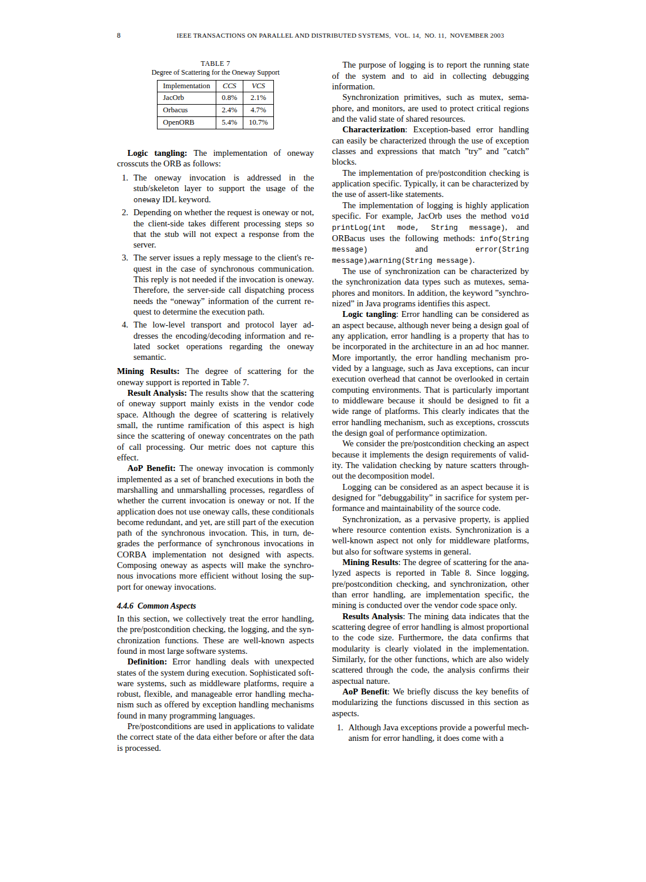8 IEEE Transactions on Parallel and Distributed Systems, Vol. 14, No. 11, November 2003
TABLE 7 Degree of Scattering for the Oneway Support
| Implementation | CCS | VCS |
| --- | --- | --- |
| JacOrb | 0.8% | 2.1% |
| Orbacus | 2.4% | 4.7% |
| OpenORB | 5.4% | 10.7% |
Logic tangling: The implementation of oneway crosscuts the ORB as follows:
The oneway invocation is addressed in the stub/skeleton layer to support the usage of the oneway IDL keyword.
Depending on whether the request is oneway or not, the client-side takes different processing steps so that the stub will not expect a response from the server.
The server issues a reply message to the client's request in the case of synchronous communication. This reply is not needed if the invocation is oneway. Therefore, the server-side call dispatching process needs the “oneway” information of the current request to determine the execution path.
The low-level transport and protocol layer addresses the encoding/decoding information and related socket operations regarding the oneway semantic.
Mining Results: The degree of scattering for the oneway support is reported in Table 7.
Result Analysis: The results show that the scattering of oneway support mainly exists in the vendor code space. Although the degree of scattering is relatively small, the runtime ramification of this aspect is high since the scattering of oneway concentrates on the path of call processing. Our metric does not capture this effect.
AoP Benefit: The oneway invocation is commonly implemented as a set of branched executions in both the marshalling and unmarshalling processes, regardless of whether the current invocation is oneway or not. If the application does not use oneway calls, these conditionals become redundant, and yet, are still part of the execution path of the synchronous invocation. This, in turn, degrades the performance of synchronous invocations in CORBA implementation not designed with aspects. Composing oneway as aspects will make the synchronous invocations more efficient without losing the support for oneway invocations.
4.4.6 Common Aspects
In this section, we collectively treat the error handling, the pre/postcondition checking, the logging, and the synchronization functions. These are well-known aspects found in most large software systems.
Definition: Error handling deals with unexpected states of the system during execution. Sophisticated software systems, such as middleware platforms, require a robust, flexible, and manageable error handling mechanism such as offered by exception handling mechanisms found in many programming languages.
Pre/postconditions are used in applications to validate the correct state of the data either before or after the data is processed.
The purpose of logging is to report the running state of the system and to aid in collecting debugging information.
Synchronization primitives, such as mutex, semaphore, and monitors, are used to protect critical regions and the valid state of shared resources.
Characterization: Exception-based error handling can easily be characterized through the use of exception classes and expressions that match ”try” and ”catch” blocks.
The implementation of pre/postcondition checking is application specific. Typically, it can be characterized by the use of assert-like statements.
The implementation of logging is highly application specific. For example, JacOrb uses the method void printLog(int mode, String message), and ORBacus uses the following methods: info(String message) and error(String message),warning(String message).
The use of synchronization can be characterized by the synchronization data types such as mutexes, semaphores and monitors. In addition, the keyword ”synchronized” in Java programs identifies this aspect.
Logic tangling: Error handling can be considered as an aspect because, although never being a design goal of any application, error handling is a property that has to be incorporated in the architecture in an ad hoc manner. More importantly, the error handling mechanism provided by a language, such as Java exceptions, can incur execution overhead that cannot be overlooked in certain computing environments. That is particularly important to middleware because it should be designed to fit a wide range of platforms. This clearly indicates that the error handling mechanism, such as exceptions, crosscuts the design goal of performance optimization.
We consider the pre/postcondition checking an aspect because it implements the design requirements of validity. The validation checking by nature scatters throughout the decomposition model.
Logging can be considered as an aspect because it is designed for ”debuggability” in sacrifice for system performance and maintainability of the source code.
Synchronization, as a pervasive property, is applied where resource contention exists. Synchronization is a well-known aspect not only for middleware platforms, but also for software systems in general.
Mining Results: The degree of scattering for the analyzed aspects is reported in Table 8. Since logging, pre/postcondition checking, and synchronization, other than error handling, are implementation specific, the mining is conducted over the vendor code space only.
Results Analysis: The mining data indicates that the scattering degree of error handling is almost proportional to the code size. Furthermore, the data confirms that modularity is clearly violated in the implementation. Similarly, for the other functions, which are also widely scattered through the code, the analysis confirms their aspectual nature.
AoP Benefit: We briefly discuss the key benefits of modularizing the functions discussed in this section as aspects.
Although Java exceptions provide a powerful mechanism for error handling, it does come with a